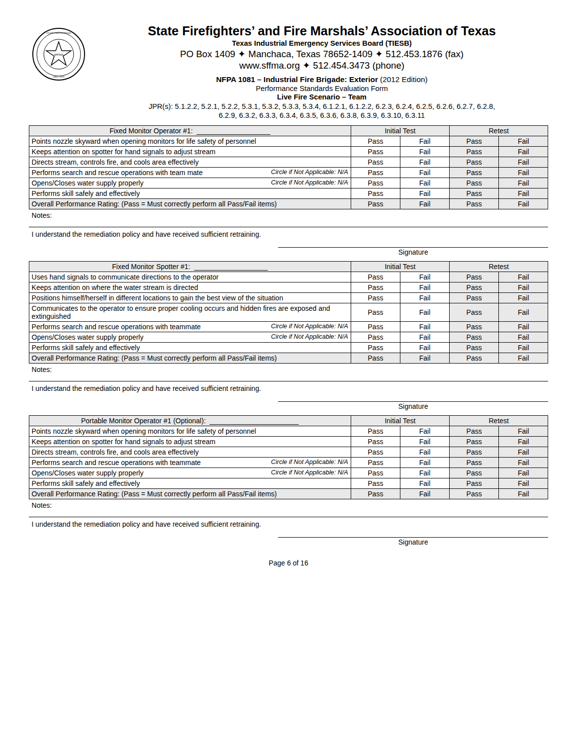STATE FIREFIGHTERS ORG. 1876 SFFMA
State Firefighters’ and Fire Marshals’ Association of Texas
Texas Industrial Emergency Services Board (TIESB)
PO Box 1409 ✦ Manchaca, Texas 78652-1409 ✦ 512.453.1876 (fax)
www.sffma.org ✦ 512.454.3473 (phone)
NFPA 1081 – Industrial Fire Brigade: Exterior (2012 Edition)
Performance Standards Evaluation Form
Live Fire Scenario – Team
JPR(s): 5.1.2.2, 5.2.1, 5.2.2, 5.3.1, 5.3.2, 5.3.3, 5.3.4, 6.1.2.1, 6.1.2.2, 6.2.3, 6.2.4, 6.2.5, 6.2.6, 6.2.7, 6.2.8,
6.2.9, 6.3.2, 6.3.3, 6.3.4, 6.3.5, 6.3.6, 6.3.8, 6.3.9, 6.3.10, 6.3.11
| Fixed Monitor Operator #1: ___________________ | Initial Test | Retest |
| --- | --- | --- |
| Points nozzle skyward when opening monitors for life safety of personnel | Pass | Fail | Pass | Fail |
| Keeps attention on spotter for hand signals to adjust stream | Pass | Fail | Pass | Fail |
| Directs stream, controls fire, and cools area effectively | Pass | Fail | Pass | Fail |
| Performs search and rescue operations with team mate Circle if Not Applicable: N/A | Pass | Fail | Pass | Fail |
| Opens/Closes water supply properly Circle if Not Applicable: N/A | Pass | Fail | Pass | Fail |
| Performs skill safely and effectively | Pass | Fail | Pass | Fail |
| Overall Performance Rating: (Pass = Must correctly perform all Pass/Fail items) | Pass | Fail | Pass | Fail |
Notes:
I understand the remediation policy and have received sufficient retraining.
Signature
| Fixed Monitor Spotter #1: ___________________ | Initial Test | Retest |
| --- | --- | --- |
| Uses hand signals to communicate directions to the operator | Pass | Fail | Pass | Fail |
| Keeps attention on where the water stream is directed | Pass | Fail | Pass | Fail |
| Positions himself/herself in different locations to gain the best view of the situation | Pass | Fail | Pass | Fail |
| Communicates to the operator to ensure proper cooling occurs and hidden fires are exposed and extinguished | Pass | Fail | Pass | Fail |
| Performs search and rescue operations with teammate Circle if Not Applicable: N/A | Pass | Fail | Pass | Fail |
| Opens/Closes water supply properly Circle if Not Applicable: N/A | Pass | Fail | Pass | Fail |
| Performs skill safely and effectively | Pass | Fail | Pass | Fail |
| Overall Performance Rating: (Pass = Must correctly perform all Pass/Fail items) | Pass | Fail | Pass | Fail |
Notes:
I understand the remediation policy and have received sufficient retraining.
Signature
| Portable Monitor Operator #1 (Optional): _______________________ | Initial Test | Retest |
| --- | --- | --- |
| Points nozzle skyward when opening monitors for life safety of personnel | Pass | Fail | Pass | Fail |
| Keeps attention on spotter for hand signals to adjust stream | Pass | Fail | Pass | Fail |
| Directs stream, controls fire, and cools area effectively | Pass | Fail | Pass | Fail |
| Performs search and rescue operations with teammate Circle if Not Applicable: N/A | Pass | Fail | Pass | Fail |
| Opens/Closes water supply properly Circle if Not Applicable: N/A | Pass | Fail | Pass | Fail |
| Performs skill safely and effectively | Pass | Fail | Pass | Fail |
| Overall Performance Rating: (Pass = Must correctly perform all Pass/Fail items) | Pass | Fail | Pass | Fail |
Notes:
I understand the remediation policy and have received sufficient retraining.
Signature
Page 6 of 16